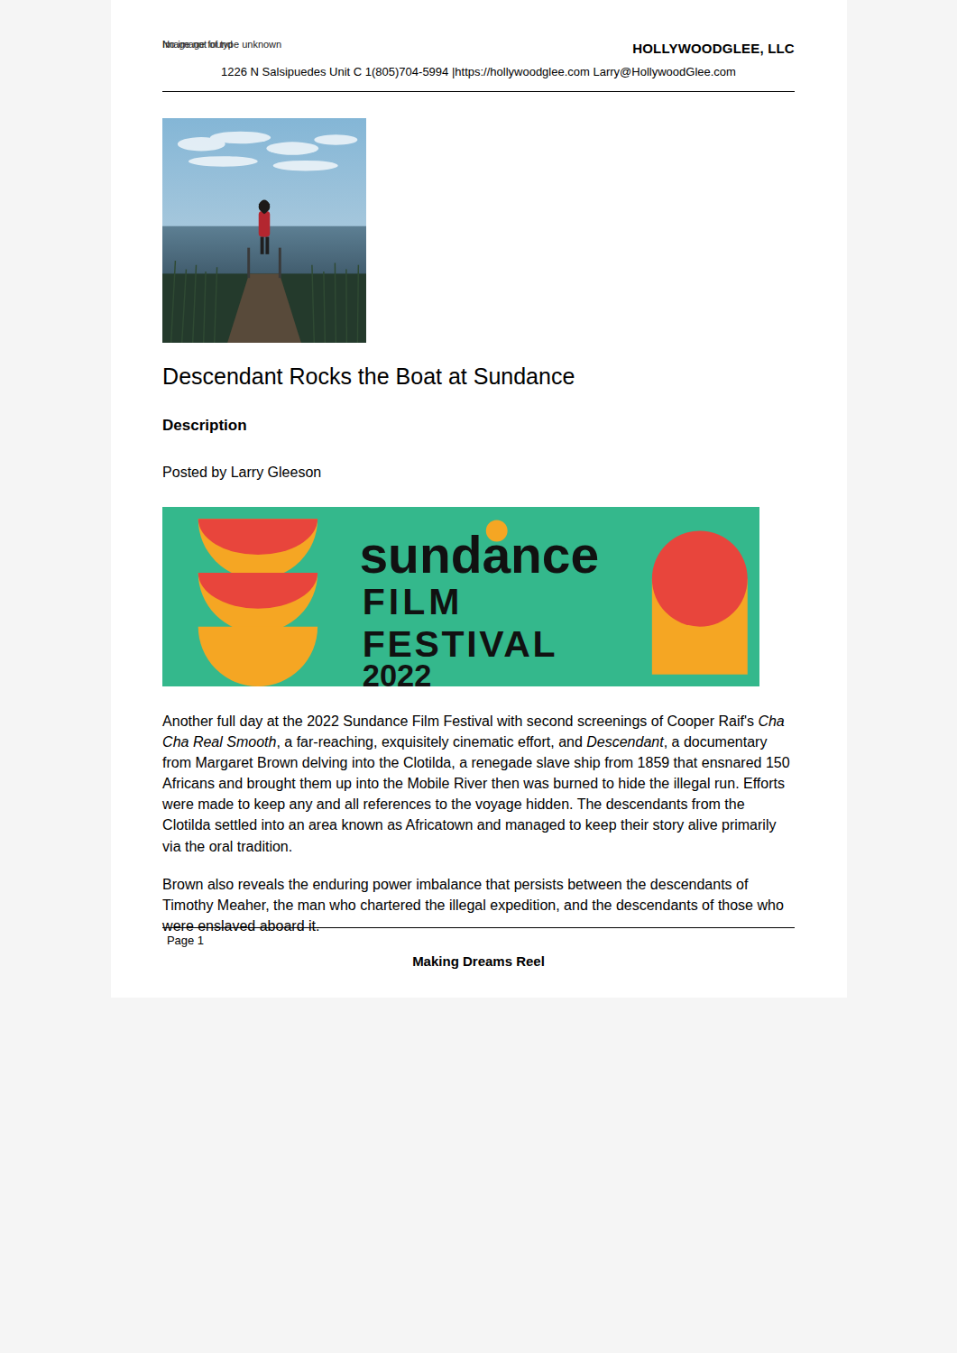Image not of type unknown No image found
HOLLYWOODGLEE, LLC
1226 N Salsipuedes Unit C 1(805)704-5994 |https://hollywoodglee.com Larry@HollywoodGlee.com
Descendant Rocks the Boat at Sundance
Description
Posted by Larry Gleeson
Another full day at the 2022 Sundance Film Festival with second screenings of Cooper Raif's Cha Cha Real Smooth, a far-reaching, exquisitely cinematic effort, and Descendant, a documentary from Margaret Brown delving into the Clotilda, a renegade slave ship from 1859 that ensnared 150 Africans and brought them up into the Mobile River then was burned to hide the illegal run. Efforts were made to keep any and all references to the voyage hidden. The descendants from the Clotilda settled into an area known as Africatown and managed to keep their story alive primarily via the oral tradition.
Brown also reveals the enduring power imbalance that persists between the descendants of Timothy Meaher, the man who chartered the illegal expedition, and the descendants of those who were enslaved aboard it.
Page 1
Making Dreams Reel